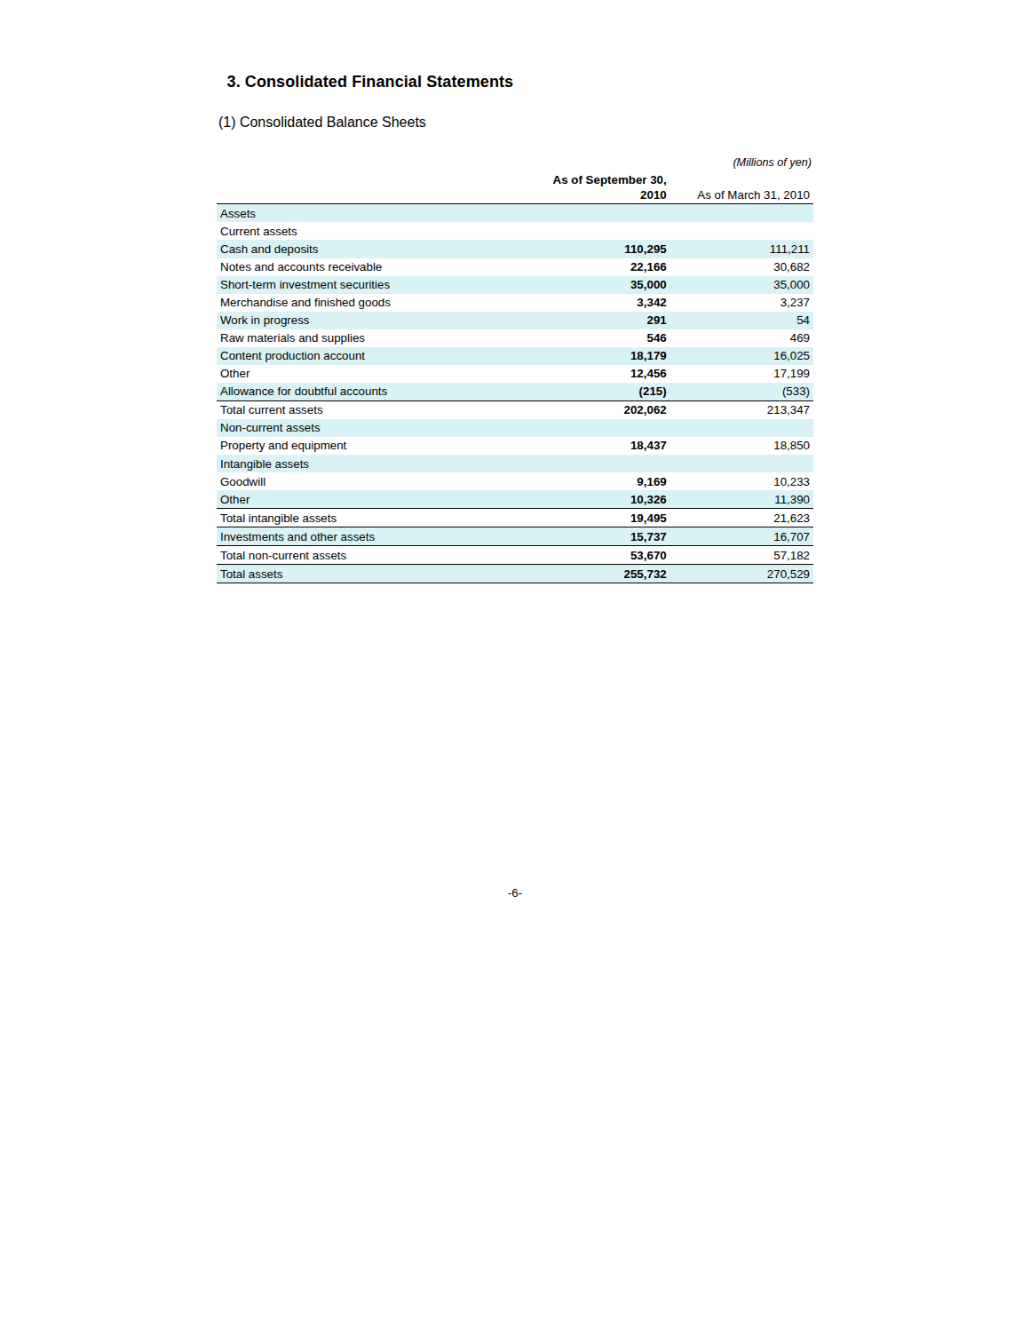3. Consolidated Financial Statements
(1) Consolidated Balance Sheets
(Millions of yen)
| | As of September 30, 2010 | As of March 31, 2010 |
| --- | --- | --- |
| Assets | | |
| Current assets | | |
| Cash and deposits | 110,295 | 111,211 |
| Notes and accounts receivable | 22,166 | 30,682 |
| Short-term investment securities | 35,000 | 35,000 |
| Merchandise and finished goods | 3,342 | 3,237 |
| Work in progress | 291 | 54 |
| Raw materials and supplies | 546 | 469 |
| Content production account | 18,179 | 16,025 |
| Other | 12,456 | 17,199 |
| Allowance for doubtful accounts | (215) | (533) |
| Total current assets | 202,062 | 213,347 |
| Non-current assets | | |
| Property and equipment | 18,437 | 18,850 |
| Intangible assets | | |
| Goodwill | 9,169 | 10,233 |
| Other | 10,326 | 11,390 |
| Total intangible assets | 19,495 | 21,623 |
| Investments and other assets | 15,737 | 16,707 |
| Total non-current assets | 53,670 | 57,182 |
| Total assets | 255,732 | 270,529 |
-6-